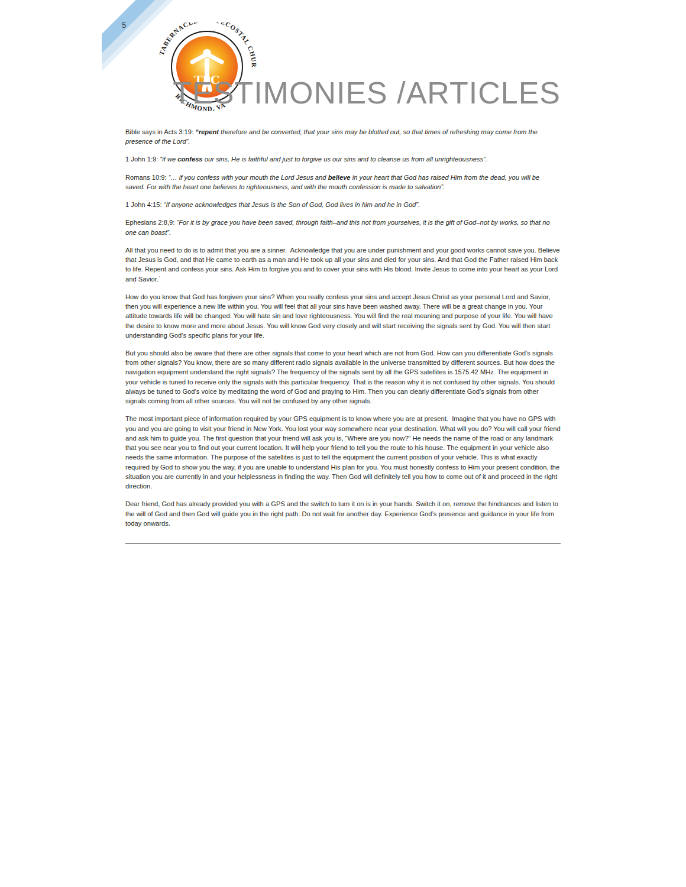5
TPC TABERNACLE PENTECOSTAL CHURCH RICHMOND, VA
Testimonies /Articles
Bible says in Acts 3:19: “repent therefore and be converted, that your sins may be blotted out, so that times of refreshing may come from the presence of the Lord”.
1 John 1:9: “if we confess our sins, He is faithful and just to forgive us our sins and to cleanse us from all unrighteousness”.
Romans 10:9: “… if you confess with your mouth the Lord Jesus and believe in your heart that God has raised Him from the dead, you will be saved. For with the heart one believes to righteousness, and with the mouth confession is made to salvation”.
1 John 4:15: “If anyone acknowledges that Jesus is the Son of God, God lives in him and he in God”.
Ephesians 2:8,9: “For it is by grace you have been saved, through faith–and this not from yourselves, it is the gift of God–not by works, so that no one can boast”.
All that you need to do is to admit that you are a sinner. Acknowledge that you are under punishment and your good works cannot save you. Believe that Jesus is God, and that He came to earth as a man and He took up all your sins and died for your sins. And that God the Father raised Him back to life. Repent and confess your sins. Ask Him to forgive you and to cover your sins with His blood. Invite Jesus to come into your heart as your Lord and Savior.`
How do you know that God has forgiven your sins? When you really confess your sins and accept Jesus Christ as your personal Lord and Savior, then you will experience a new life within you. You will feel that all your sins have been washed away. There will be a great change in you. Your attitude towards life will be changed. You will hate sin and love righteousness. You will find the real meaning and purpose of your life. You will have the desire to know more and more about Jesus. You will know God very closely and will start receiving the signals sent by God. You will then start understanding God’s specific plans for your life.
But you should also be aware that there are other signals that come to your heart which are not from God. How can you differentiate God’s signals from other signals? You know, there are so many different radio signals available in the universe transmitted by different sources. But how does the navigation equipment understand the right signals? The frequency of the signals sent by all the GPS satellites is 1575.42 MHz. The equipment in your vehicle is tuned to receive only the signals with this particular frequency. That is the reason why it is not confused by other signals. You should always be tuned to God’s voice by meditating the word of God and praying to Him. Then you can clearly differentiate God’s signals from other signals coming from all other sources. You will not be confused by any other signals.
The most important piece of information required by your GPS equipment is to know where you are at present. Imagine that you have no GPS with you and you are going to visit your friend in New York. You lost your way somewhere near your destination. What will you do? You will call your friend and ask him to guide you. The first question that your friend will ask you is, “Where are you now?” He needs the name of the road or any landmark that you see near you to find out your current location. It will help your friend to tell you the route to his house. The equipment in your vehicle also needs the same information. The purpose of the satellites is just to tell the equipment the current position of your vehicle. This is what exactly required by God to show you the way, if you are unable to understand His plan for you. You must honestly confess to Him your present condition, the situation you are currently in and your helplessness in finding the way. Then God will definitely tell you how to come out of it and proceed in the right direction.
Dear friend, God has already provided you with a GPS and the switch to turn it on is in your hands. Switch it on, remove the hindrances and listen to the will of God and then God will guide you in the right path. Do not wait for another day. Experience God’s presence and guidance in your life from today onwards.